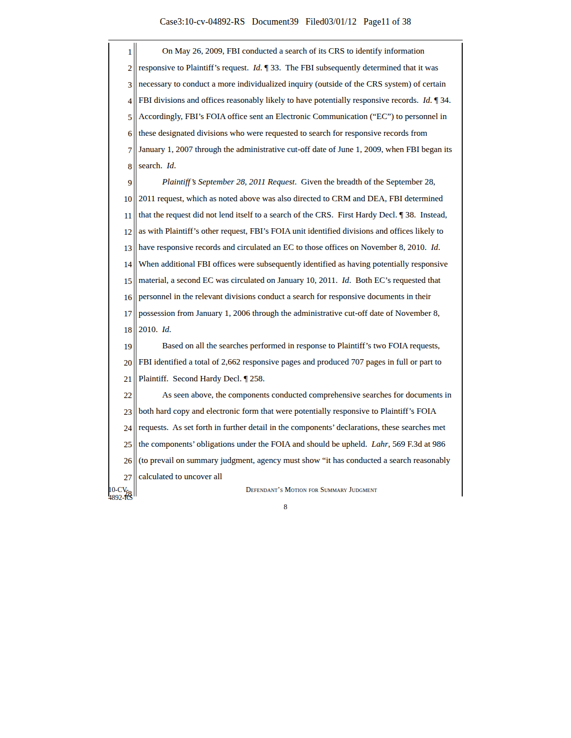Case3:10-cv-04892-RS Document39 Filed03/01/12 Page11 of 38
1
2
3
4
5
6
7
8
9
10
11
12
13
14
15
16
17
18
19
20
21
22
23
24
25
26
27
28
On May 26, 2009, FBI conducted a search of its CRS to identify information responsive to Plaintiff’s request. Id. ¶ 33. The FBI subsequently determined that it was necessary to conduct a more individualized inquiry (outside of the CRS system) of certain FBI divisions and offices reasonably likely to have potentially responsive records. Id. ¶ 34. Accordingly, FBI’s FOIA office sent an Electronic Communication (“EC”) to personnel in these designated divisions who were requested to search for responsive records from January 1, 2007 through the administrative cut-off date of June 1, 2009, when FBI began its search. Id.
Plaintiff’s September 28, 2011 Request. Given the breadth of the September 28, 2011 request, which as noted above was also directed to CRM and DEA, FBI determined that the request did not lend itself to a search of the CRS. First Hardy Decl. ¶ 38. Instead, as with Plaintiff’s other request, FBI’s FOIA unit identified divisions and offices likely to have responsive records and circulated an EC to those offices on November 8, 2010. Id. When additional FBI offices were subsequently identified as having potentially responsive material, a second EC was circulated on January 10, 2011. Id. Both EC’s requested that personnel in the relevant divisions conduct a search for responsive documents in their possession from January 1, 2006 through the administrative cut-off date of November 8, 2010. Id.
Based on all the searches performed in response to Plaintiff’s two FOIA requests, FBI identified a total of 2,662 responsive pages and produced 707 pages in full or part to Plaintiff. Second Hardy Decl. ¶ 258.
As seen above, the components conducted comprehensive searches for documents in both hard copy and electronic form that were potentially responsive to Plaintiff’s FOIA requests. As set forth in further detail in the components’ declarations, these searches met the components’ obligations under the FOIA and should be upheld. Lahr, 569 F.3d at 986 (to prevail on summary judgment, agency must show “it has conducted a search reasonably calculated to uncover all
10-CV-
4892-RS
Defendant’s Motion for Summary Judgment
8